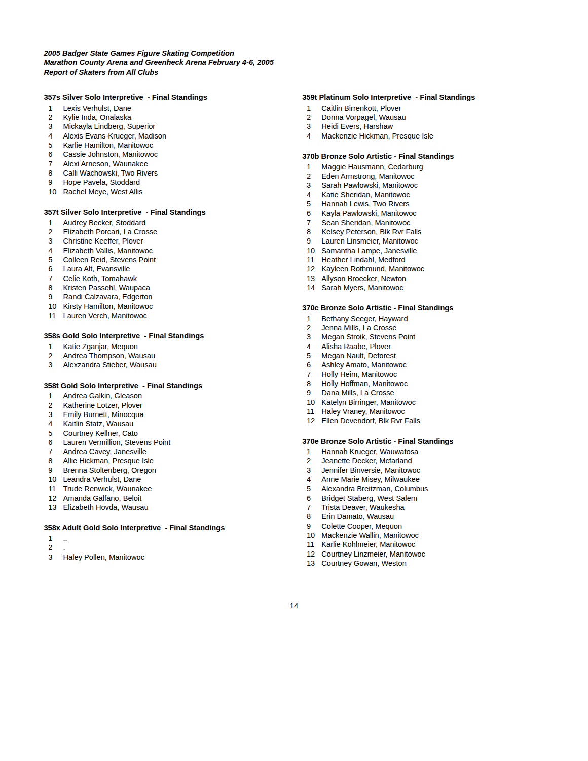2005 Badger State Games Figure Skating Competition
Marathon County Arena and Greenheck Arena February 4-6, 2005
Report of Skaters from All Clubs
357s Silver Solo Interpretive - Final Standings
1 Lexis Verhulst, Dane
2 Kylie Inda, Onalaska
3 Mickayla Lindberg, Superior
4 Alexis Evans-Krueger, Madison
5 Karlie Hamilton, Manitowoc
6 Cassie Johnston, Manitowoc
7 Alexi Arneson, Waunakee
8 Calli Wachowski, Two Rivers
9 Hope Pavela, Stoddard
10 Rachel Meye, West Allis
357t Silver Solo Interpretive - Final Standings
1 Audrey Becker, Stoddard
2 Elizabeth Porcari, La Crosse
3 Christine Keeffer, Plover
4 Elizabeth Vallis, Manitowoc
5 Colleen Reid, Stevens Point
6 Laura Alt, Evansville
7 Celie Koth, Tomahawk
8 Kristen Passehl, Waupaca
9 Randi Calzavara, Edgerton
10 Kirsty Hamilton, Manitowoc
11 Lauren Verch, Manitowoc
358s Gold Solo Interpretive - Final Standings
1 Katie Zganjar, Mequon
2 Andrea Thompson, Wausau
3 Alexzandra Stieber, Wausau
358t Gold Solo Interpretive - Final Standings
1 Andrea Galkin, Gleason
2 Katherine Lotzer, Plover
3 Emily Burnett, Minocqua
4 Kaitlin Statz, Wausau
5 Courtney Kellner, Cato
6 Lauren Vermillion, Stevens Point
7 Andrea Cavey, Janesville
8 Allie Hickman, Presque Isle
9 Brenna Stoltenberg, Oregon
10 Leandra Verhulst, Dane
11 Trude Renwick, Waunakee
12 Amanda Galfano, Beloit
13 Elizabeth Hovda, Wausau
358x Adult Gold Solo Interpretive - Final Standings
1..
2.
3 Haley Pollen, Manitowoc
359t Platinum Solo Interpretive - Final Standings
1 Caitlin Birrenkott, Plover
2 Donna Vorpagel, Wausau
3 Heidi Evers, Harshaw
4 Mackenzie Hickman, Presque Isle
370b Bronze Solo Artistic - Final Standings
1 Maggie Hausmann, Cedarburg
2 Eden Armstrong, Manitowoc
3 Sarah Pawlowski, Manitowoc
4 Katie Sheridan, Manitowoc
5 Hannah Lewis, Two Rivers
6 Kayla Pawlowski, Manitowoc
7 Sean Sheridan, Manitowoc
8 Kelsey Peterson, Blk Rvr Falls
9 Lauren Linsmeier, Manitowoc
10 Samantha Lampe, Janesville
11 Heather Lindahl, Medford
12 Kayleen Rothmund, Manitowoc
13 Allyson Broecker, Newton
14 Sarah Myers, Manitowoc
370c Bronze Solo Artistic - Final Standings
1 Bethany Seeger, Hayward
2 Jenna Mills, La Crosse
3 Megan Stroik, Stevens Point
4 Alisha Raabe, Plover
5 Megan Nault, Deforest
6 Ashley Amato, Manitowoc
7 Holly Heim, Manitowoc
8 Holly Hoffman, Manitowoc
9 Dana Mills, La Crosse
10 Katelyn Birringer, Manitowoc
11 Haley Vraney, Manitowoc
12 Ellen Devendorf, Blk Rvr Falls
370e Bronze Solo Artistic - Final Standings
1 Hannah Krueger, Wauwatosa
2 Jeanette Decker, Mcfarland
3 Jennifer Binversie, Manitowoc
4 Anne Marie Misey, Milwaukee
5 Alexandra Breitzman, Columbus
6 Bridget Staberg, West Salem
7 Trista Deaver, Waukesha
8 Erin Damato, Wausau
9 Colette Cooper, Mequon
10 Mackenzie Wallin, Manitowoc
11 Karlie Kohlmeier, Manitowoc
12 Courtney Linzmeier, Manitowoc
13 Courtney Gowan, Weston
14